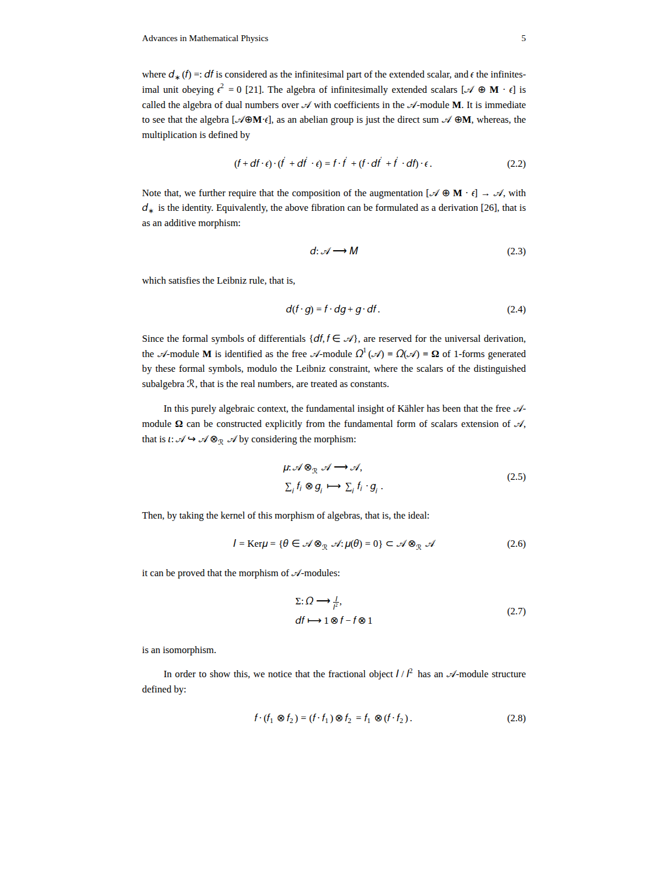Advances in Mathematical Physics 5
where d∗(f) =: df is considered as the infinitesimal part of the extended scalar, and ϵ the infinitesimal unit obeying ϵ2=0 [21]. The algebra of infinitesimally extended scalars [𝒜 ⊕ M · ϵ] is called the algebra of dual numbers over 𝒜 with coefficients in the 𝒜-module M. It is immediate to see that the algebra [𝒜⊕M·ϵ], as an abelian group is just the direct sum 𝒜 ⊕M, whereas, the multiplication is defined by
(f+df·ϵ) ∙ (f′+df′·ϵ) = f·f′ + (f·df′+f′·df) ·ϵ. (2.2)
Note that, we further require that the composition of the augmentation [𝒜 ⊕ M · ϵ] → 𝒜, with d∗ is the identity. Equivalently, the above fibration can be formulated as a derivation [26], that is as an additive morphism:
d:𝒜⟶M (2.3)
which satisfies the Leibniz rule, that is,
d(f·g) = f·dg + g·df. (2.4)
Since the formal symbols of differentials {df,f∈𝒜}, are reserved for the universal derivation, the 𝒜-module M is identified as the free 𝒜-module Ω1(𝒜) ≡ Ω(𝒜) ≡ Ω of 1-forms generated by these formal symbols, modulo the Leibniz constraint, where the scalars of the distinguished subalgebra ℛ, that is the real numbers, are treated as constants.
In this purely algebraic context, the fundamental insight of Kähler has been that the free 𝒜-module Ω can be constructed explicitly from the fundamental form of scalars extension of 𝒜, that is ι:𝒜↪𝒜⊗ℛ𝒜 by considering the morphism:
μ:𝒜⊗ℛ𝒜⟶𝒜, ∑i fi⊗gi ⟼ ∑i fi·gi. (2.5)
Then, by taking the kernel of this morphism of algebras, that is, the ideal:
I=Kerμ = {θ∈𝒜⊗ℛ𝒜 :μ(θ)=0} ⊂ 𝒜⊗ℛ𝒜 (2.6)
it can be proved that the morphism of 𝒜-modules:
Σ:Ω⟶ I I2 , df⟼1⊗f−f⊗1 (2.7)
is an isomorphism.
In order to show this, we notice that the fractional object I/I2 has an 𝒜-module structure defined by:
f·(f1⊗f2) = (f·f1)⊗f2 = f1⊗(f·f2). (2.8)